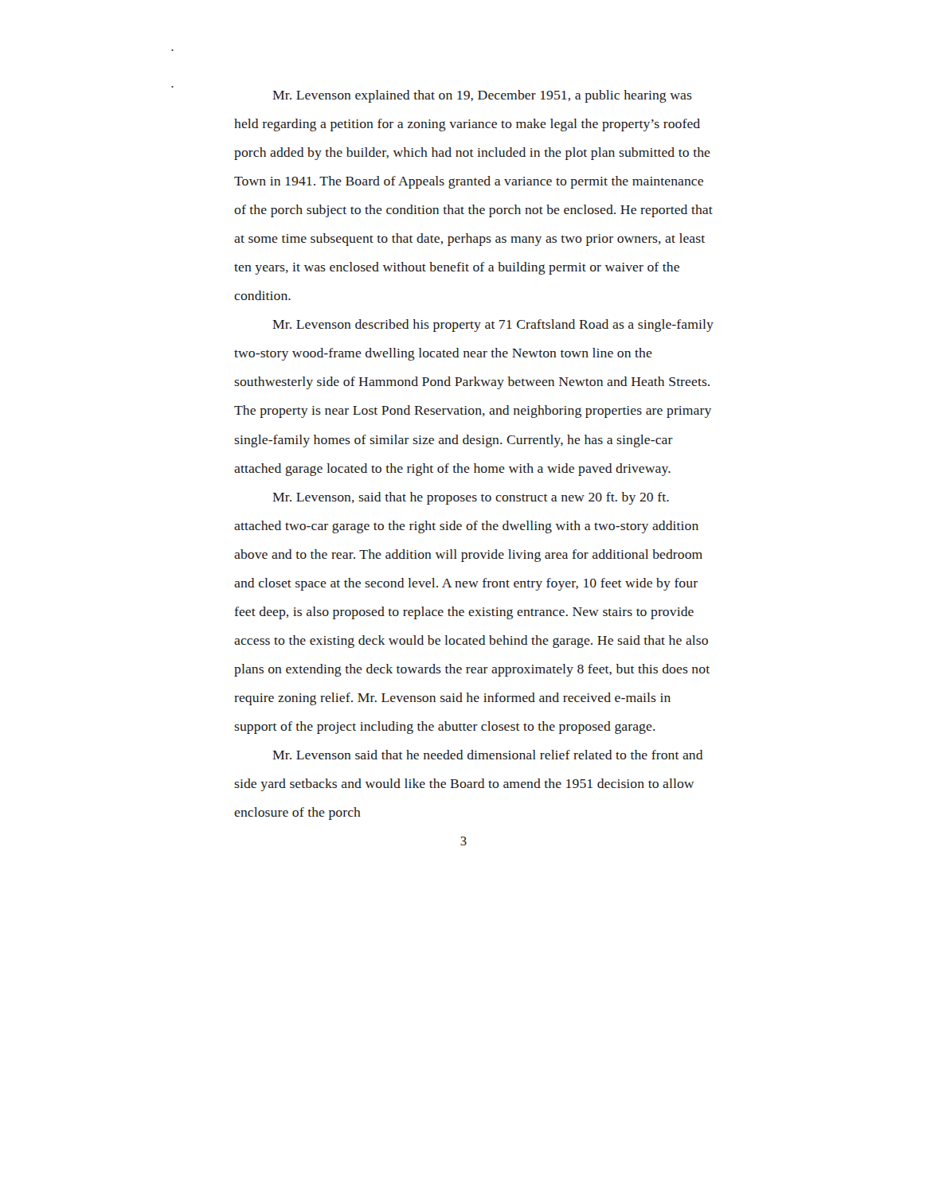. .
Mr. Levenson explained that on 19, December 1951, a public hearing was held regarding a petition for a zoning variance to make legal the property’s roofed porch added by the builder, which had not included in the plot plan submitted to the Town in 1941. The Board of Appeals granted a variance to permit the maintenance of the porch subject to the condition that the porch not be enclosed. He reported that at some time subsequent to that date, perhaps as many as two prior owners, at least ten years, it was enclosed without benefit of a building permit or waiver of the condition.
Mr. Levenson described his property at 71 Craftsland Road as a single-family two-story wood-frame dwelling located near the Newton town line on the southwesterly side of Hammond Pond Parkway between Newton and Heath Streets. The property is near Lost Pond Reservation, and neighboring properties are primary single-family homes of similar size and design. Currently, he has a single-car attached garage located to the right of the home with a wide paved driveway.
Mr. Levenson, said that he proposes to construct a new 20 ft. by 20 ft. attached two-car garage to the right side of the dwelling with a two-story addition above and to the rear. The addition will provide living area for additional bedroom and closet space at the second level. A new front entry foyer, 10 feet wide by four feet deep, is also proposed to replace the existing entrance. New stairs to provide access to the existing deck would be located behind the garage. He said that he also plans on extending the deck towards the rear approximately 8 feet, but this does not require zoning relief. Mr. Levenson said he informed and received e-mails in support of the project including the abutter closest to the proposed garage.
Mr. Levenson said that he needed dimensional relief related to the front and side yard setbacks and would like the Board to amend the 1951 decision to allow enclosure of the porch
3